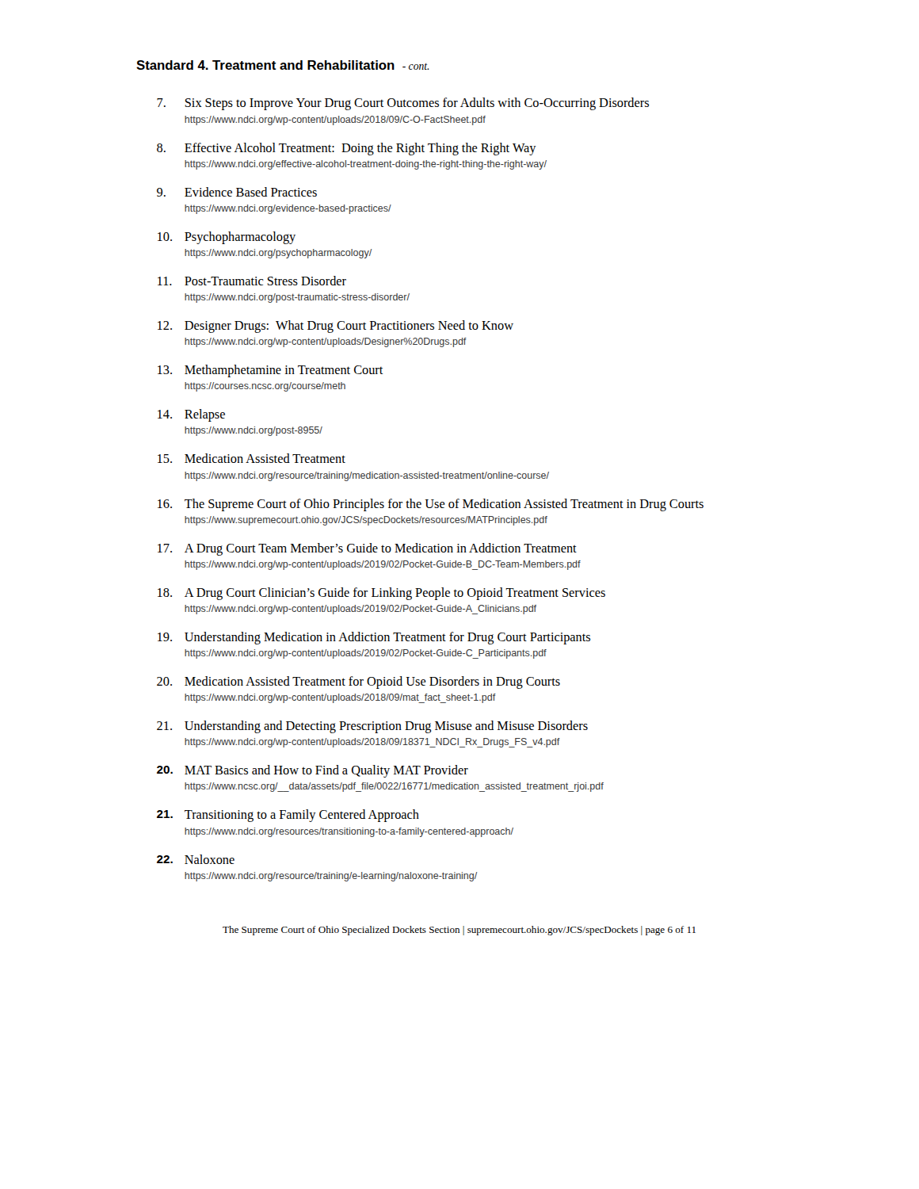Standard 4. Treatment and Rehabilitation - cont.
Six Steps to Improve Your Drug Court Outcomes for Adults with Co-Occurring Disorders https://www.ndci.org/wp-content/uploads/2018/09/C-O-FactSheet.pdf
Effective Alcohol Treatment: Doing the Right Thing the Right Way https://www.ndci.org/effective-alcohol-treatment-doing-the-right-thing-the-right-way/
Evidence Based Practices https://www.ndci.org/evidence-based-practices/
Psychopharmacology https://www.ndci.org/psychopharmacology/
Post-Traumatic Stress Disorder https://www.ndci.org/post-traumatic-stress-disorder/
Designer Drugs: What Drug Court Practitioners Need to Know https://www.ndci.org/wp-content/uploads/Designer%20Drugs.pdf
Methamphetamine in Treatment Court https://courses.ncsc.org/course/meth
Relapse https://www.ndci.org/post-8955/
Medication Assisted Treatment https://www.ndci.org/resource/training/medication-assisted-treatment/online-course/
The Supreme Court of Ohio Principles for the Use of Medication Assisted Treatment in Drug Courts https://www.supremecourt.ohio.gov/JCS/specDockets/resources/MATPrinciples.pdf
A Drug Court Team Member’s Guide to Medication in Addiction Treatment https://www.ndci.org/wp-content/uploads/2019/02/Pocket-Guide-B_DC-Team-Members.pdf
A Drug Court Clinician’s Guide for Linking People to Opioid Treatment Services https://www.ndci.org/wp-content/uploads/2019/02/Pocket-Guide-A_Clinicians.pdf
Understanding Medication in Addiction Treatment for Drug Court Participants https://www.ndci.org/wp-content/uploads/2019/02/Pocket-Guide-C_Participants.pdf
Medication Assisted Treatment for Opioid Use Disorders in Drug Courts https://www.ndci.org/wp-content/uploads/2018/09/mat_fact_sheet-1.pdf
Understanding and Detecting Prescription Drug Misuse and Misuse Disorders https://www.ndci.org/wp-content/uploads/2018/09/18371_NDCI_Rx_Drugs_FS_v4.pdf
MAT Basics and How to Find a Quality MAT Provider https://www.ncsc.org/__data/assets/pdf_file/0022/16771/medication_assisted_treatment_rjoi.pdf
Transitioning to a Family Centered Approach https://www.ndci.org/resources/transitioning-to-a-family-centered-approach/
Naloxone https://www.ndci.org/resource/training/e-learning/naloxone-training/
The Supreme Court of Ohio Specialized Dockets Section | supremecourt.ohio.gov/JCS/specDockets | page 6 of 11